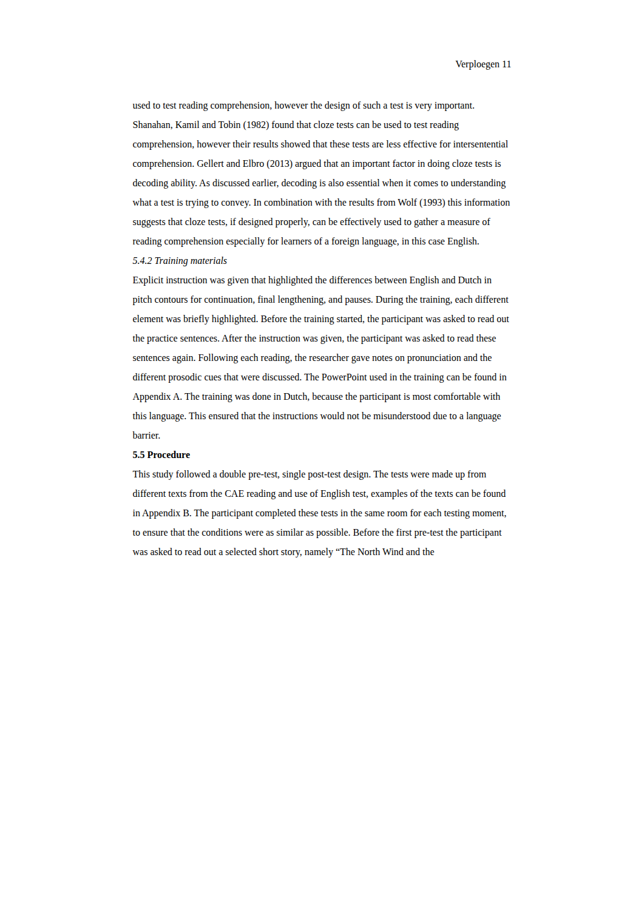Verploegen 11
used to test reading comprehension, however the design of such a test is very important. Shanahan, Kamil and Tobin (1982) found that cloze tests can be used to test reading comprehension, however their results showed that these tests are less effective for intersentential comprehension. Gellert and Elbro (2013) argued that an important factor in doing cloze tests is decoding ability. As discussed earlier, decoding is also essential when it comes to understanding what a test is trying to convey. In combination with the results from Wolf (1993) this information suggests that cloze tests, if designed properly, can be effectively used to gather a measure of reading comprehension especially for learners of a foreign language, in this case English.
5.4.2 Training materials
Explicit instruction was given that highlighted the differences between English and Dutch in pitch contours for continuation, final lengthening, and pauses. During the training, each different element was briefly highlighted. Before the training started, the participant was asked to read out the practice sentences. After the instruction was given, the participant was asked to read these sentences again. Following each reading, the researcher gave notes on pronunciation and the different prosodic cues that were discussed. The PowerPoint used in the training can be found in Appendix A. The training was done in Dutch, because the participant is most comfortable with this language. This ensured that the instructions would not be misunderstood due to a language barrier.
5.5 Procedure
This study followed a double pre-test, single post-test design. The tests were made up from different texts from the CAE reading and use of English test, examples of the texts can be found in Appendix B. The participant completed these tests in the same room for each testing moment, to ensure that the conditions were as similar as possible. Before the first pre-test the participant was asked to read out a selected short story, namely “The North Wind and the